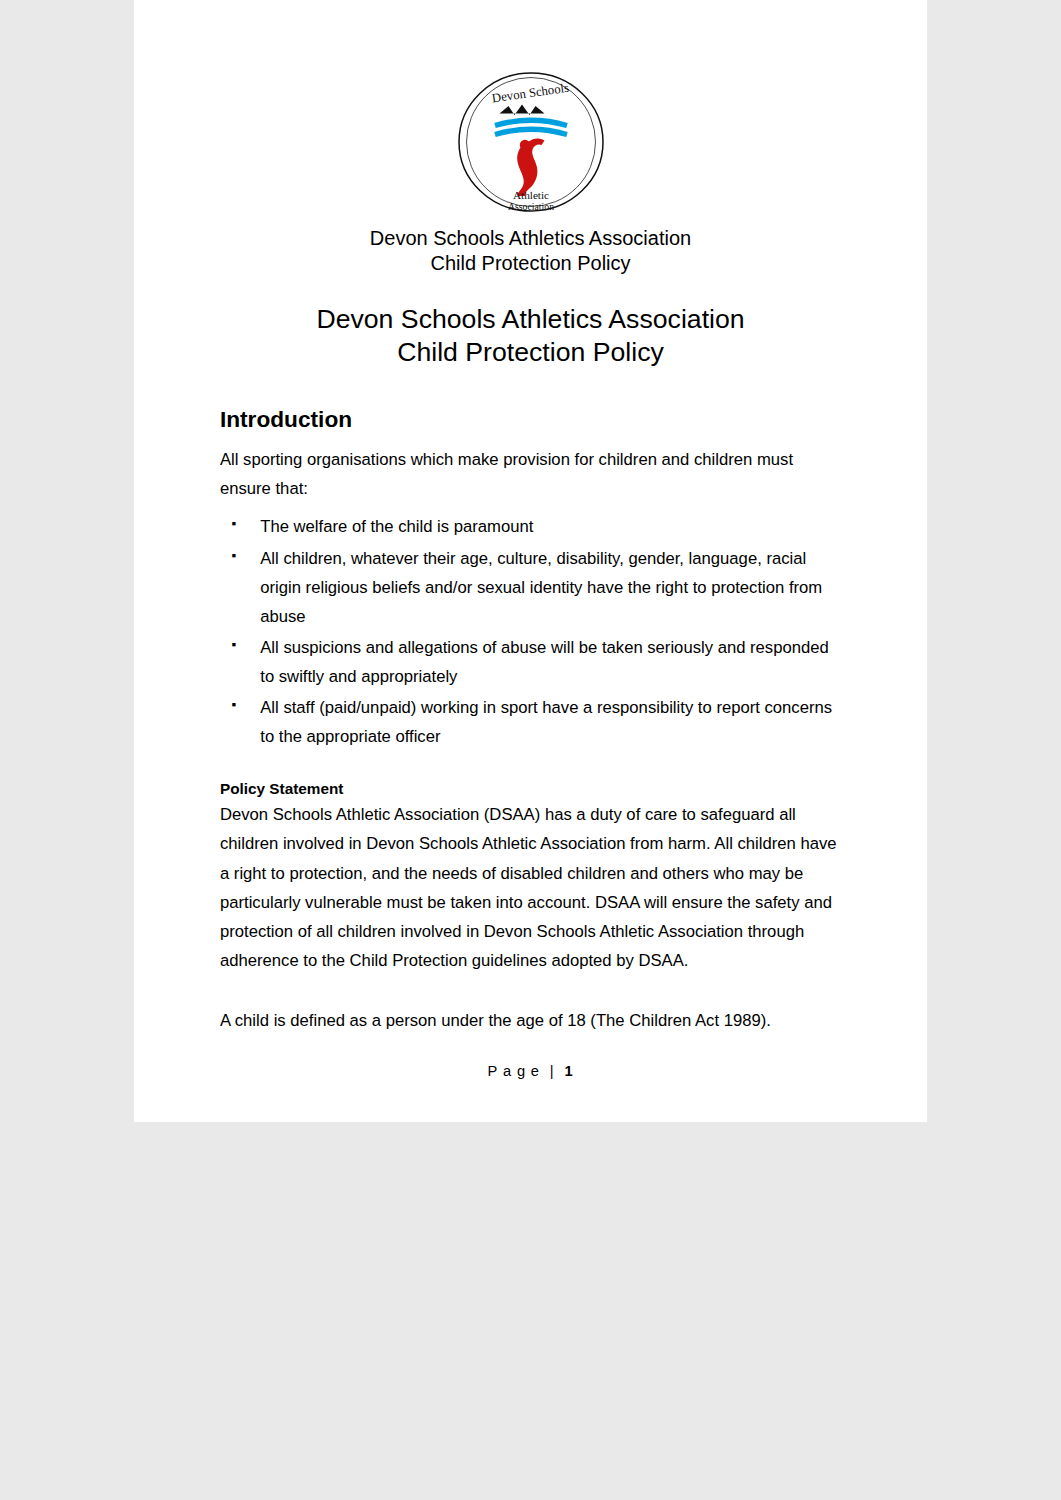Devon Schools Athletics Association
Child Protection Policy
Devon Schools Athletics Association
Child Protection Policy
Introduction
All sporting organisations which make provision for children and children must ensure that:
The welfare of the child is paramount
All children, whatever their age, culture, disability, gender, language, racial origin religious beliefs and/or sexual identity have the right to protection from abuse
All suspicions and allegations of abuse will be taken seriously and responded to swiftly and appropriately
All staff (paid/unpaid) working in sport have a responsibility to report concerns to the appropriate officer
Policy Statement
Devon Schools Athletic Association (DSAA) has a duty of care to safeguard all children involved in Devon Schools Athletic Association from harm. All children have a right to protection, and the needs of disabled children and others who may be particularly vulnerable must be taken into account. DSAA will ensure the safety and protection of all children involved in Devon Schools Athletic Association through adherence to the Child Protection guidelines adopted by DSAA.
A child is defined as a person under the age of 18 (The Children Act 1989).
P a g e | 1